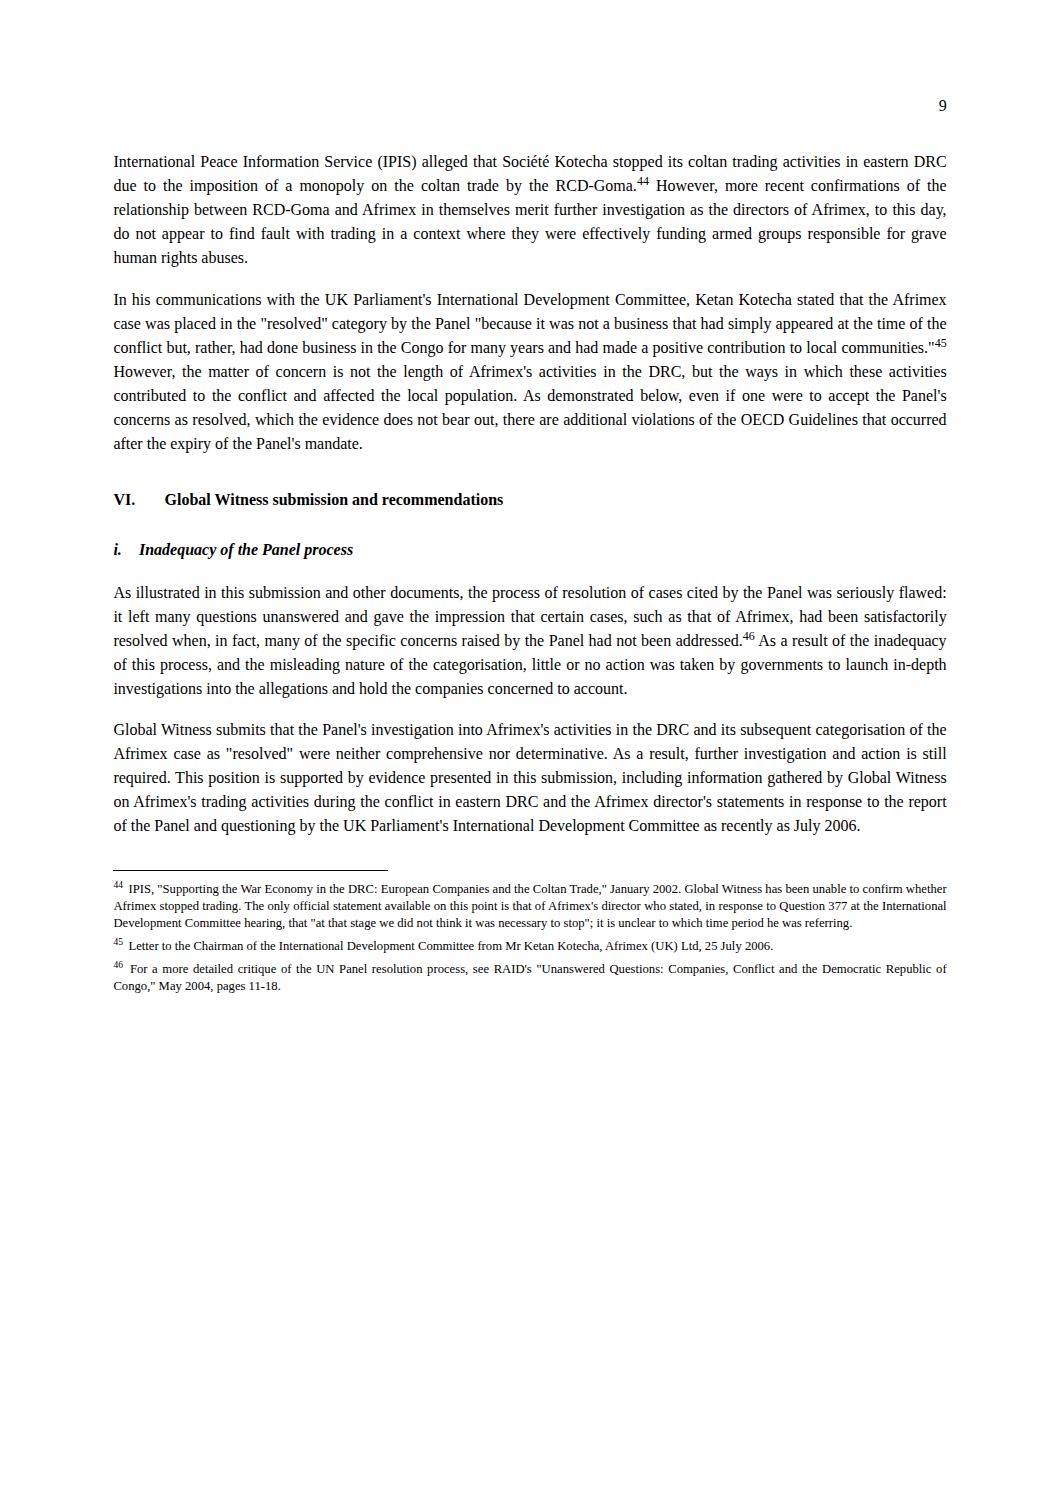9
International Peace Information Service (IPIS) alleged that Société Kotecha stopped its coltan trading activities in eastern DRC due to the imposition of a monopoly on the coltan trade by the RCD-Goma.44 However, more recent confirmations of the relationship between RCD-Goma and Afrimex in themselves merit further investigation as the directors of Afrimex, to this day, do not appear to find fault with trading in a context where they were effectively funding armed groups responsible for grave human rights abuses.
In his communications with the UK Parliament's International Development Committee, Ketan Kotecha stated that the Afrimex case was placed in the "resolved" category by the Panel "because it was not a business that had simply appeared at the time of the conflict but, rather, had done business in the Congo for many years and had made a positive contribution to local communities."45 However, the matter of concern is not the length of Afrimex's activities in the DRC, but the ways in which these activities contributed to the conflict and affected the local population. As demonstrated below, even if one were to accept the Panel's concerns as resolved, which the evidence does not bear out, there are additional violations of the OECD Guidelines that occurred after the expiry of the Panel's mandate.
VI. Global Witness submission and recommendations
i. Inadequacy of the Panel process
As illustrated in this submission and other documents, the process of resolution of cases cited by the Panel was seriously flawed: it left many questions unanswered and gave the impression that certain cases, such as that of Afrimex, had been satisfactorily resolved when, in fact, many of the specific concerns raised by the Panel had not been addressed.46 As a result of the inadequacy of this process, and the misleading nature of the categorisation, little or no action was taken by governments to launch in-depth investigations into the allegations and hold the companies concerned to account.
Global Witness submits that the Panel's investigation into Afrimex's activities in the DRC and its subsequent categorisation of the Afrimex case as "resolved" were neither comprehensive nor determinative. As a result, further investigation and action is still required. This position is supported by evidence presented in this submission, including information gathered by Global Witness on Afrimex's trading activities during the conflict in eastern DRC and the Afrimex director's statements in response to the report of the Panel and questioning by the UK Parliament's International Development Committee as recently as July 2006.
44 IPIS, "Supporting the War Economy in the DRC: European Companies and the Coltan Trade," January 2002. Global Witness has been unable to confirm whether Afrimex stopped trading. The only official statement available on this point is that of Afrimex's director who stated, in response to Question 377 at the International Development Committee hearing, that "at that stage we did not think it was necessary to stop"; it is unclear to which time period he was referring.
45 Letter to the Chairman of the International Development Committee from Mr Ketan Kotecha, Afrimex (UK) Ltd, 25 July 2006.
46 For a more detailed critique of the UN Panel resolution process, see RAID's "Unanswered Questions: Companies, Conflict and the Democratic Republic of Congo," May 2004, pages 11-18.